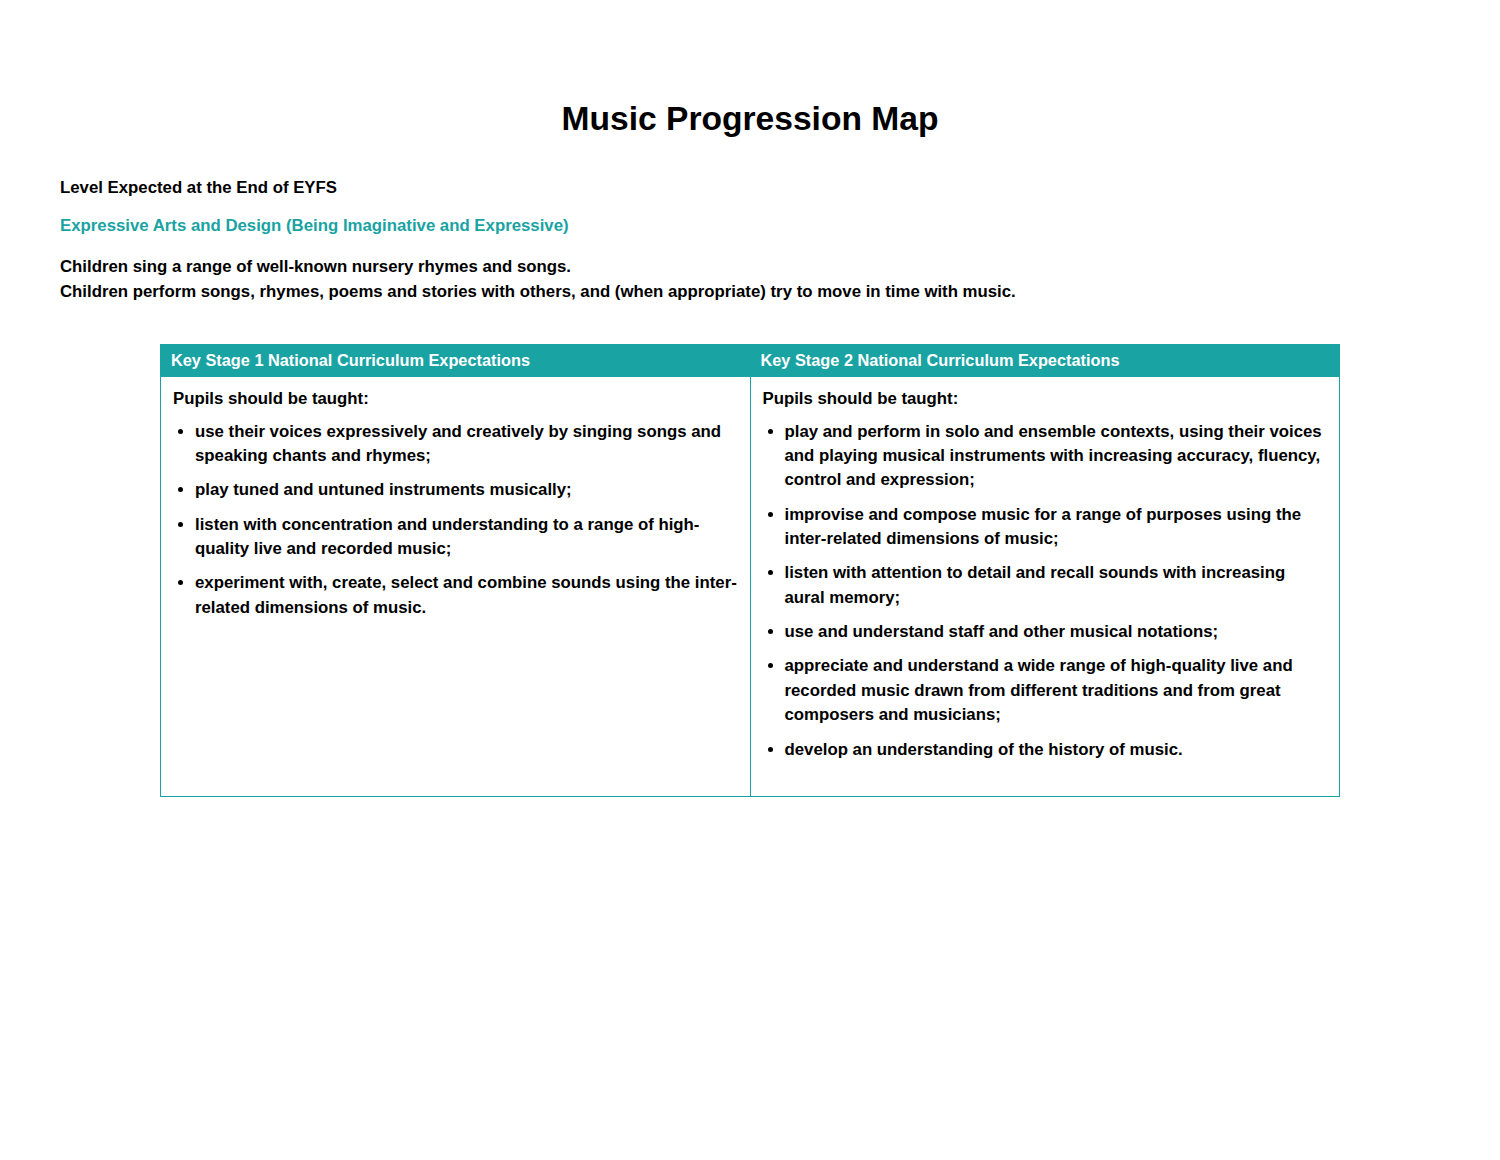Music Progression Map
Level Expected at the End of EYFS
Expressive Arts and Design (Being Imaginative and Expressive)
Children sing a range of well-known nursery rhymes and songs.
Children perform songs, rhymes, poems and stories with others, and (when appropriate) try to move in time with music.
| Key Stage 1 National Curriculum Expectations | Key Stage 2 National Curriculum Expectations |
| --- | --- |
| Pupils should be taught: use their voices expressively and creatively by singing songs and speaking chants and rhymes; play tuned and untuned instruments musically; listen with concentration and understanding to a range of high-quality live and recorded music; experiment with, create, select and combine sounds using the inter-related dimensions of music. | Pupils should be taught: play and perform in solo and ensemble contexts, using their voices and playing musical instruments with increasing accuracy, fluency, control and expression; improvise and compose music for a range of purposes using the inter-related dimensions of music; listen with attention to detail and recall sounds with increasing aural memory; use and understand staff and other musical notations; appreciate and understand a wide range of high-quality live and recorded music drawn from different traditions and from great composers and musicians; develop an understanding of the history of music. |